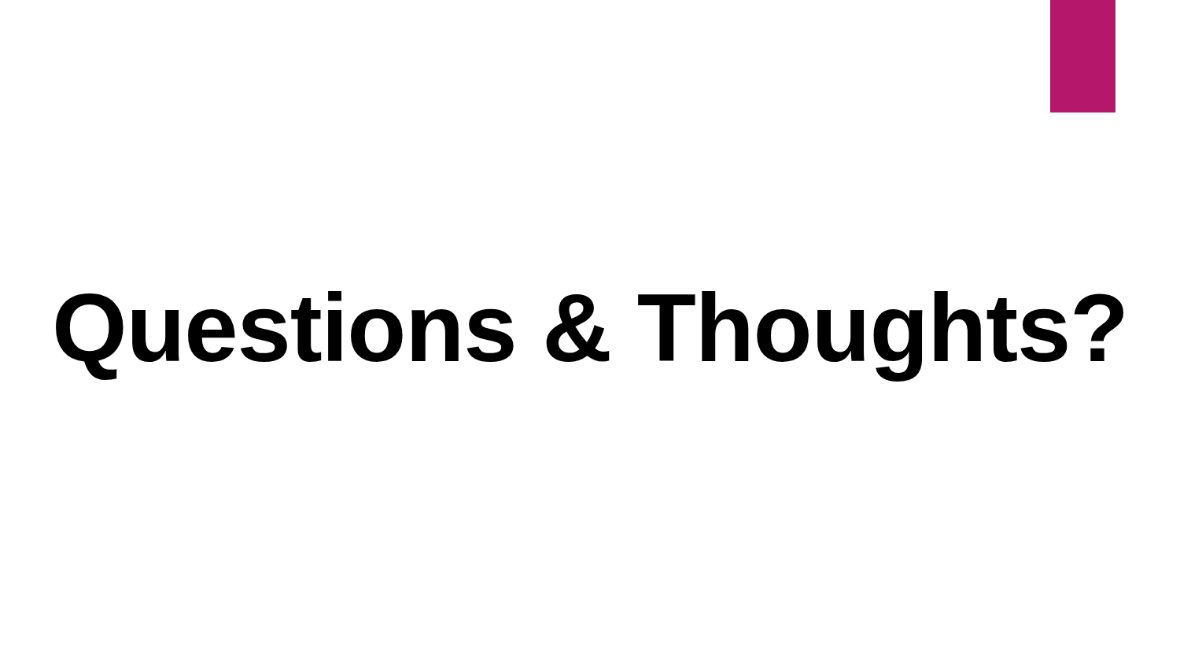Questions & Thoughts?